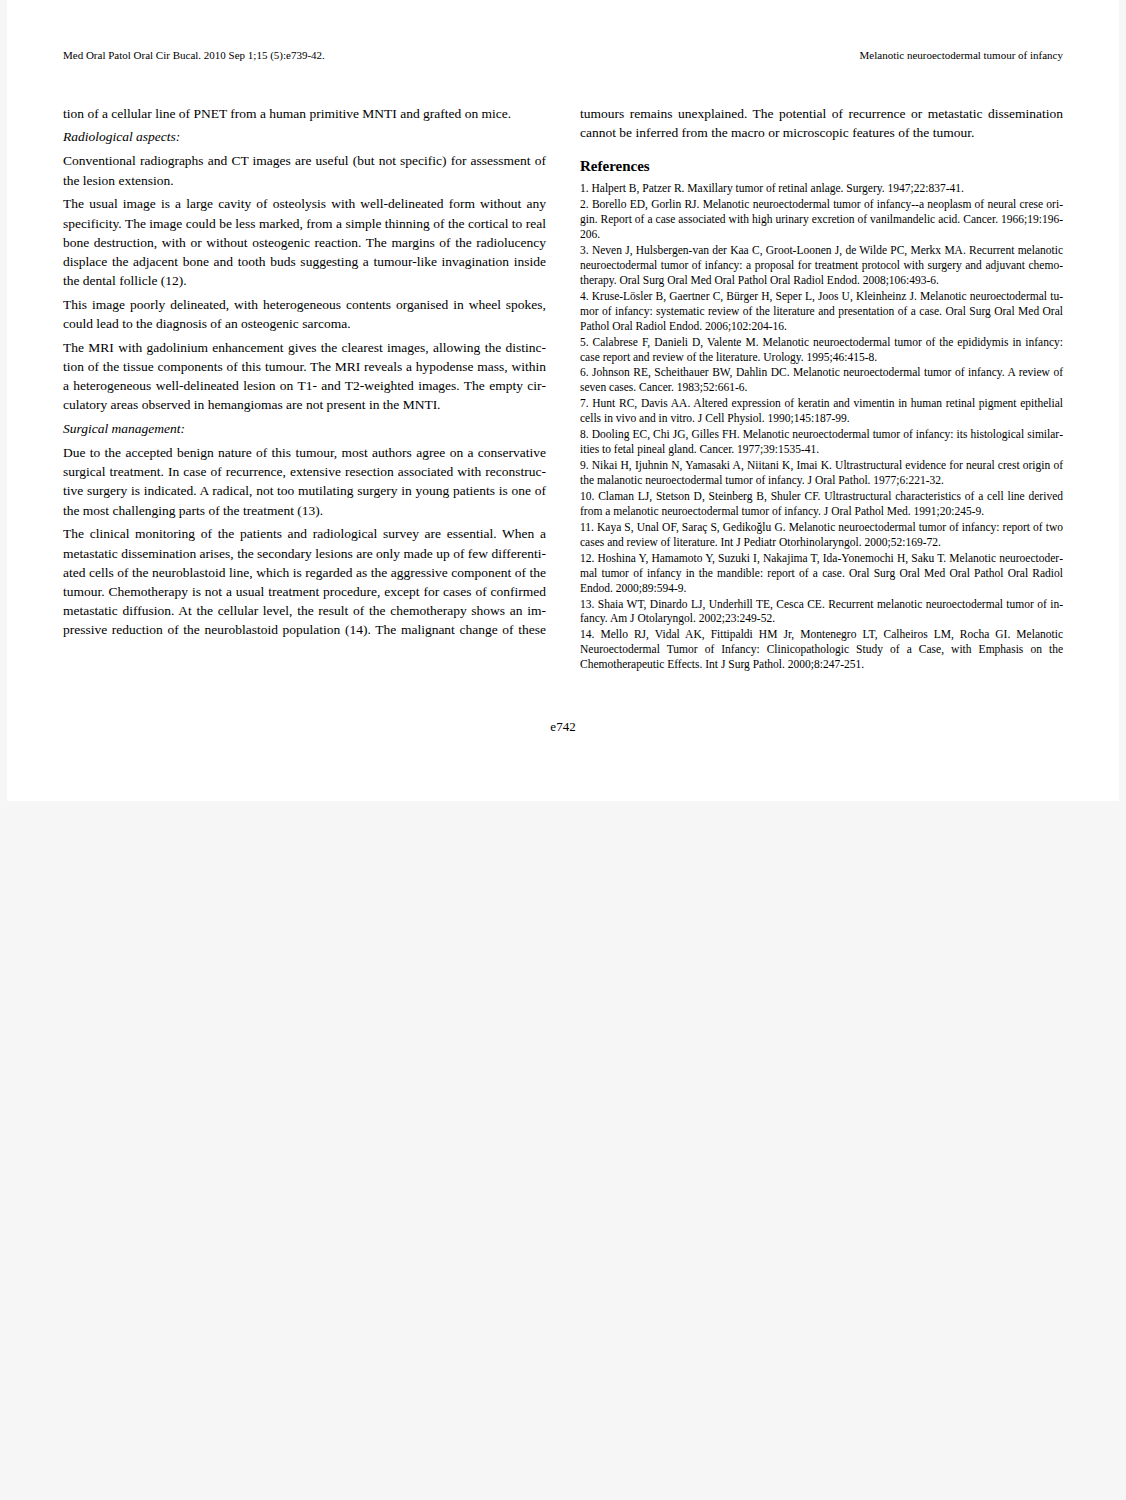Med Oral Patol Oral Cir Bucal. 2010 Sep 1;15 (5):e739-42.
Melanotic neuroectodermal tumour of infancy
tion of a cellular line of PNET from a human primitive MNTI and grafted on mice.
Radiological aspects:
Conventional radiographs and CT images are useful (but not specific) for assessment of the lesion extension.
The usual image is a large cavity of osteolysis with well-delineated form without any specificity. The image could be less marked, from a simple thinning of the cortical to real bone destruction, with or without osteogenic reaction. The margins of the radiolucency displace the adjacent bone and tooth buds suggesting a tumour-like invagination inside the dental follicle (12).
This image poorly delineated, with heterogeneous contents organised in wheel spokes, could lead to the diagnosis of an osteogenic sarcoma.
The MRI with gadolinium enhancement gives the clearest images, allowing the distinction of the tissue components of this tumour. The MRI reveals a hypodense mass, within a heterogeneous well-delineated lesion on T1- and T2-weighted images. The empty circulatory areas observed in hemangiomas are not present in the MNTI.
Surgical management:
Due to the accepted benign nature of this tumour, most authors agree on a conservative surgical treatment. In case of recurrence, extensive resection associated with reconstructive surgery is indicated. A radical, not too mutilating surgery in young patients is one of the most challenging parts of the treatment (13).
The clinical monitoring of the patients and radiological survey are essential. When a metastatic dissemination arises, the secondary lesions are only made up of few differentiated cells of the neuroblastoid line, which is regarded as the aggressive component of the tumour. Chemotherapy is not a usual treatment procedure, except for cases of confirmed metastatic diffusion. At the cellular level, the result of the chemotherapy shows an impressive reduction of the neuroblastoid population (14). The malignant change of these tumours remains unexplained. The potential of recurrence or metastatic dissemination cannot be inferred from the macro or microscopic features of the tumour.
References
1. Halpert B, Patzer R. Maxillary tumor of retinal anlage. Surgery. 1947;22:837-41.
2. Borello ED, Gorlin RJ. Melanotic neuroectodermal tumor of infancy--a neoplasm of neural crese origin. Report of a case associated with high urinary excretion of vanilmandelic acid. Cancer. 1966;19:196-206.
3. Neven J, Hulsbergen-van der Kaa C, Groot-Loonen J, de Wilde PC, Merkx MA. Recurrent melanotic neuroectodermal tumor of infancy: a proposal for treatment protocol with surgery and adjuvant chemotherapy. Oral Surg Oral Med Oral Pathol Oral Radiol Endod. 2008;106:493-6.
4. Kruse-Lösler B, Gaertner C, Bürger H, Seper L, Joos U, Kleinheinz J. Melanotic neuroectodermal tumor of infancy: systematic review of the literature and presentation of a case. Oral Surg Oral Med Oral Pathol Oral Radiol Endod. 2006;102:204-16.
5. Calabrese F, Danieli D, Valente M. Melanotic neuroectodermal tumor of the epididymis in infancy: case report and review of the literature. Urology. 1995;46:415-8.
6. Johnson RE, Scheithauer BW, Dahlin DC. Melanotic neuroectodermal tumor of infancy. A review of seven cases. Cancer. 1983;52:661-6.
7. Hunt RC, Davis AA. Altered expression of keratin and vimentin in human retinal pigment epithelial cells in vivo and in vitro. J Cell Physiol. 1990;145:187-99.
8. Dooling EC, Chi JG, Gilles FH. Melanotic neuroectodermal tumor of infancy: its histological similarities to fetal pineal gland. Cancer. 1977;39:1535-41.
9. Nikai H, Ijuhnin N, Yamasaki A, Niitani K, Imai K. Ultrastructural evidence for neural crest origin of the malanotic neuroectodermal tumor of infancy. J Oral Pathol. 1977;6:221-32.
10. Claman LJ, Stetson D, Steinberg B, Shuler CF. Ultrastructural characteristics of a cell line derived from a melanotic neuroectodermal tumor of infancy. J Oral Pathol Med. 1991;20:245-9.
11. Kaya S, Unal OF, Saraç S, Gedikoğlu G. Melanotic neuroectodermal tumor of infancy: report of two cases and review of literature. Int J Pediatr Otorhinolaryngol. 2000;52:169-72.
12. Hoshina Y, Hamamoto Y, Suzuki I, Nakajima T, Ida-Yonemochi H, Saku T. Melanotic neuroectodermal tumor of infancy in the mandible: report of a case. Oral Surg Oral Med Oral Pathol Oral Radiol Endod. 2000;89:594-9.
13. Shaia WT, Dinardo LJ, Underhill TE, Cesca CE. Recurrent melanotic neuroectodermal tumor of infancy. Am J Otolaryngol. 2002;23:249-52.
14. Mello RJ, Vidal AK, Fittipaldi HM Jr, Montenegro LT, Calheiros LM, Rocha GI. Melanotic Neuroectodermal Tumor of Infancy: Clinicopathologic Study of a Case, with Emphasis on the Chemotherapeutic Effects. Int J Surg Pathol. 2000;8:247-251.
e742